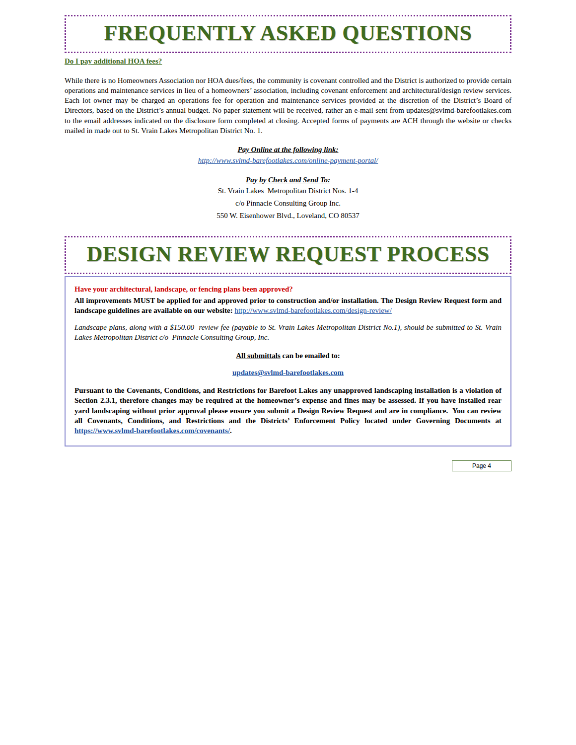FREQUENTLY ASKED QUESTIONS
Do I pay additional HOA fees?
While there is no Homeowners Association nor HOA dues/fees, the community is covenant controlled and the District is authorized to provide certain operations and maintenance services in lieu of a homeowners’ association, including covenant enforcement and architectural/design review services. Each lot owner may be charged an operations fee for operation and maintenance services provided at the discretion of the District’s Board of Directors, based on the District’s annual budget. No paper statement will be received, rather an e-mail sent from updates@svlmd-barefootlakes.com to the email addresses indicated on the disclosure form completed at closing. Accepted forms of payments are ACH through the website or checks mailed in made out to St. Vrain Lakes Metropolitan District No. 1.
Pay Online at the following link:
http://www.svlmd-barefootlakes.com/online-payment-portal/
Pay by Check and Send To:
St. Vrain Lakes Metropolitan District Nos. 1-4
c/o Pinnacle Consulting Group Inc.
550 W. Eisenhower Blvd., Loveland, CO 80537
DESIGN REVIEW REQUEST PROCESS
Have your architectural, landscape, or fencing plans been approved?
All improvements MUST be applied for and approved prior to construction and/or installation. The Design Review Request form and landscape guidelines are available on our website: http://www.svlmd-barefootlakes.com/design-review/
Landscape plans, along with a $150.00 review fee (payable to St. Vrain Lakes Metropolitan District No.1), should be submitted to St. Vrain Lakes Metropolitan District c/o Pinnacle Consulting Group, Inc.
All submittals can be emailed to:
updates@svlmd-barefootlakes.com
Pursuant to the Covenants, Conditions, and Restrictions for Barefoot Lakes any unapproved landscaping installation is a violation of Section 2.3.1, therefore changes may be required at the homeowner’s expense and fines may be assessed. If you have installed rear yard landscaping without prior approval please ensure you submit a Design Review Request and are in compliance. You can review all Covenants, Conditions, and Restrictions and the Districts’ Enforcement Policy located under Governing Documents at https://www.svlmd-barefootlakes.com/covenants/.
Page 4